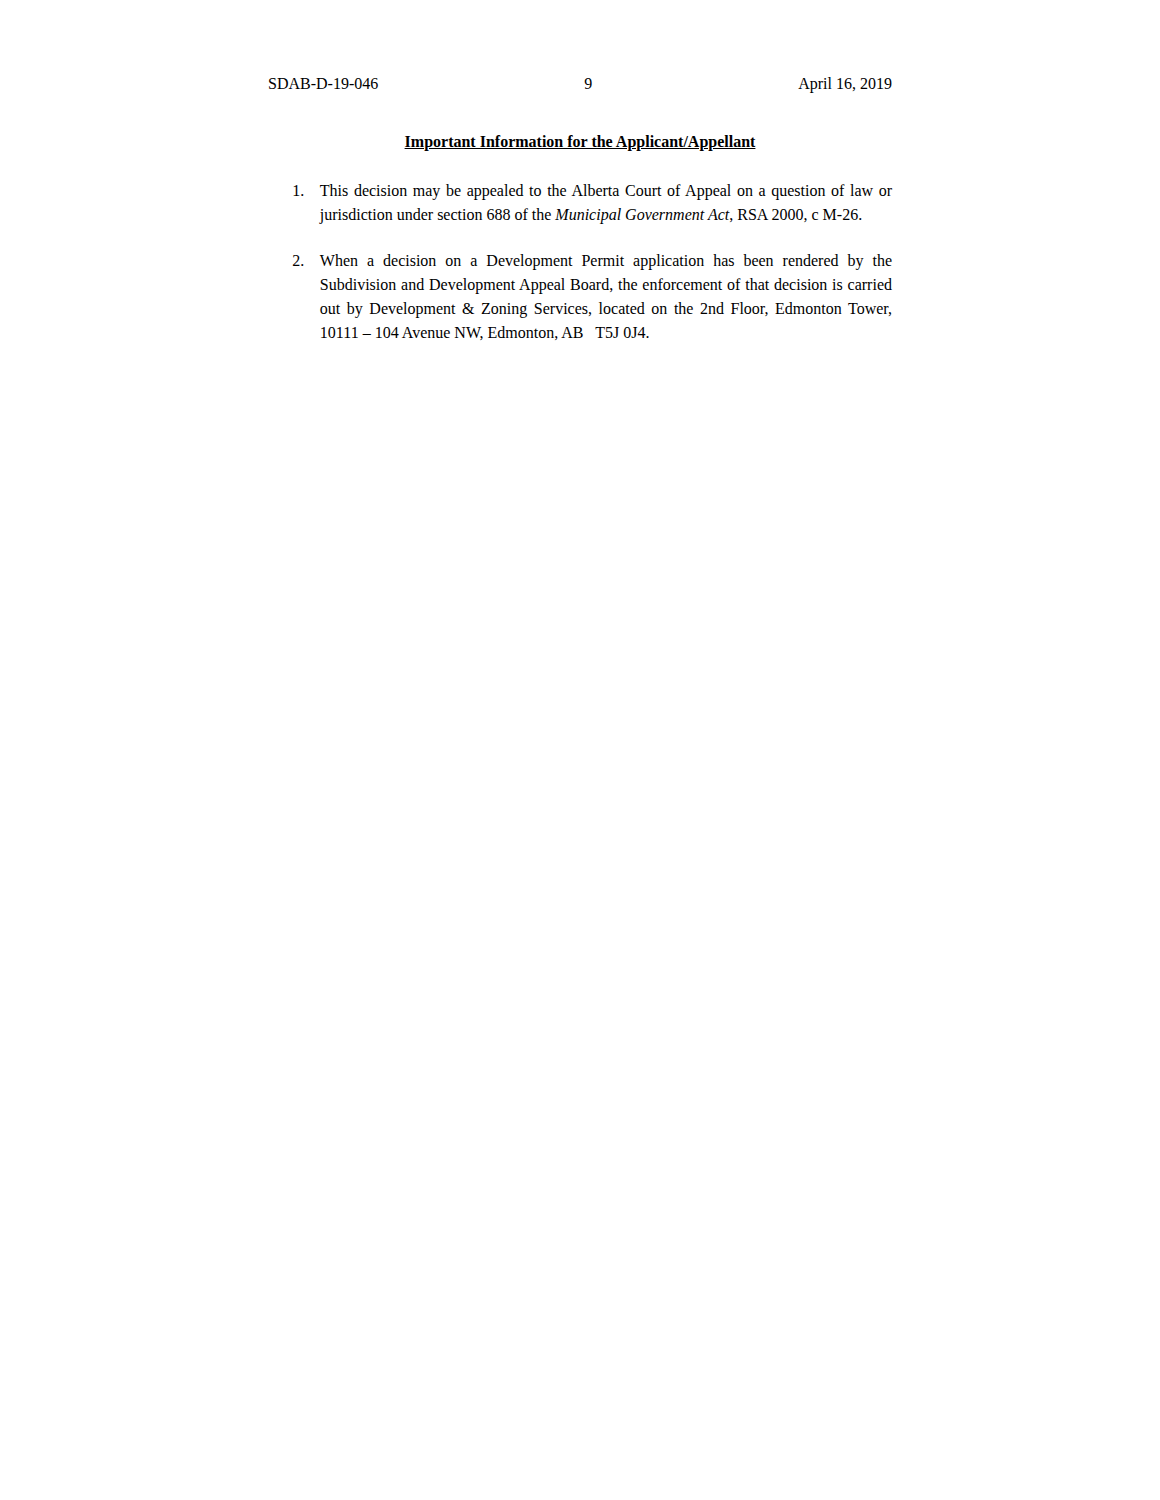SDAB-D-19-046
9
April 16, 2019
Important Information for the Applicant/Appellant
This decision may be appealed to the Alberta Court of Appeal on a question of law or jurisdiction under section 688 of the Municipal Government Act, RSA 2000, c M-26.
When a decision on a Development Permit application has been rendered by the Subdivision and Development Appeal Board, the enforcement of that decision is carried out by Development & Zoning Services, located on the 2nd Floor, Edmonton Tower, 10111 – 104 Avenue NW, Edmonton, AB T5J 0J4.